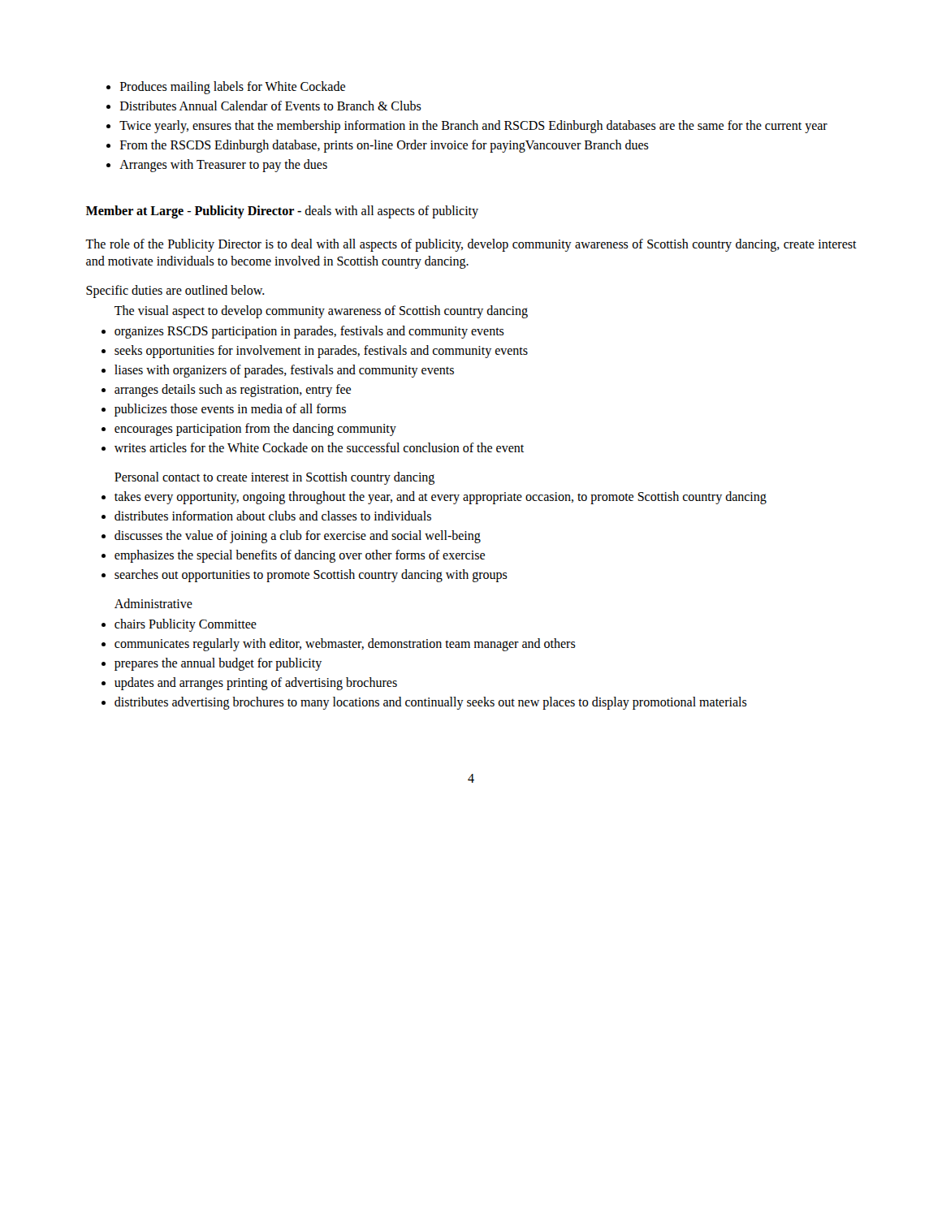Produces mailing labels for White Cockade
Distributes Annual Calendar of Events to Branch & Clubs
Twice yearly, ensures that the membership information in the Branch and RSCDS Edinburgh databases are the same for the current year
From the RSCDS Edinburgh database, prints on-line Order invoice for payingVancouver Branch dues
Arranges with Treasurer to pay the dues
Member at Large - Publicity Director - deals with all aspects of publicity
The role of the Publicity Director is to deal with all aspects of publicity, develop community awareness of Scottish country dancing, create interest and motivate individuals to become involved in Scottish country dancing.
Specific duties are outlined below.
The visual aspect to develop community awareness of Scottish country dancing
organizes RSCDS participation in parades, festivals and community events
seeks opportunities for involvement in parades, festivals and community events
liases with organizers of parades, festivals and community events
arranges details such as registration, entry fee
publicizes those events in media of all forms
encourages participation from the dancing community
writes articles for the White Cockade on the successful conclusion of the event
Personal contact to create interest in Scottish country dancing
takes every opportunity, ongoing throughout the year, and at every appropriate occasion, to promote Scottish country dancing
distributes information about clubs and classes to individuals
discusses the value of joining a club for exercise and social well-being
emphasizes the special benefits of dancing over other forms of exercise
searches out opportunities to promote Scottish country dancing with groups
Administrative
chairs Publicity Committee
communicates regularly with editor, webmaster, demonstration team manager and others
prepares the annual budget for publicity
updates and arranges printing of advertising brochures
distributes advertising brochures to many locations and continually seeks out new places to display promotional materials
4